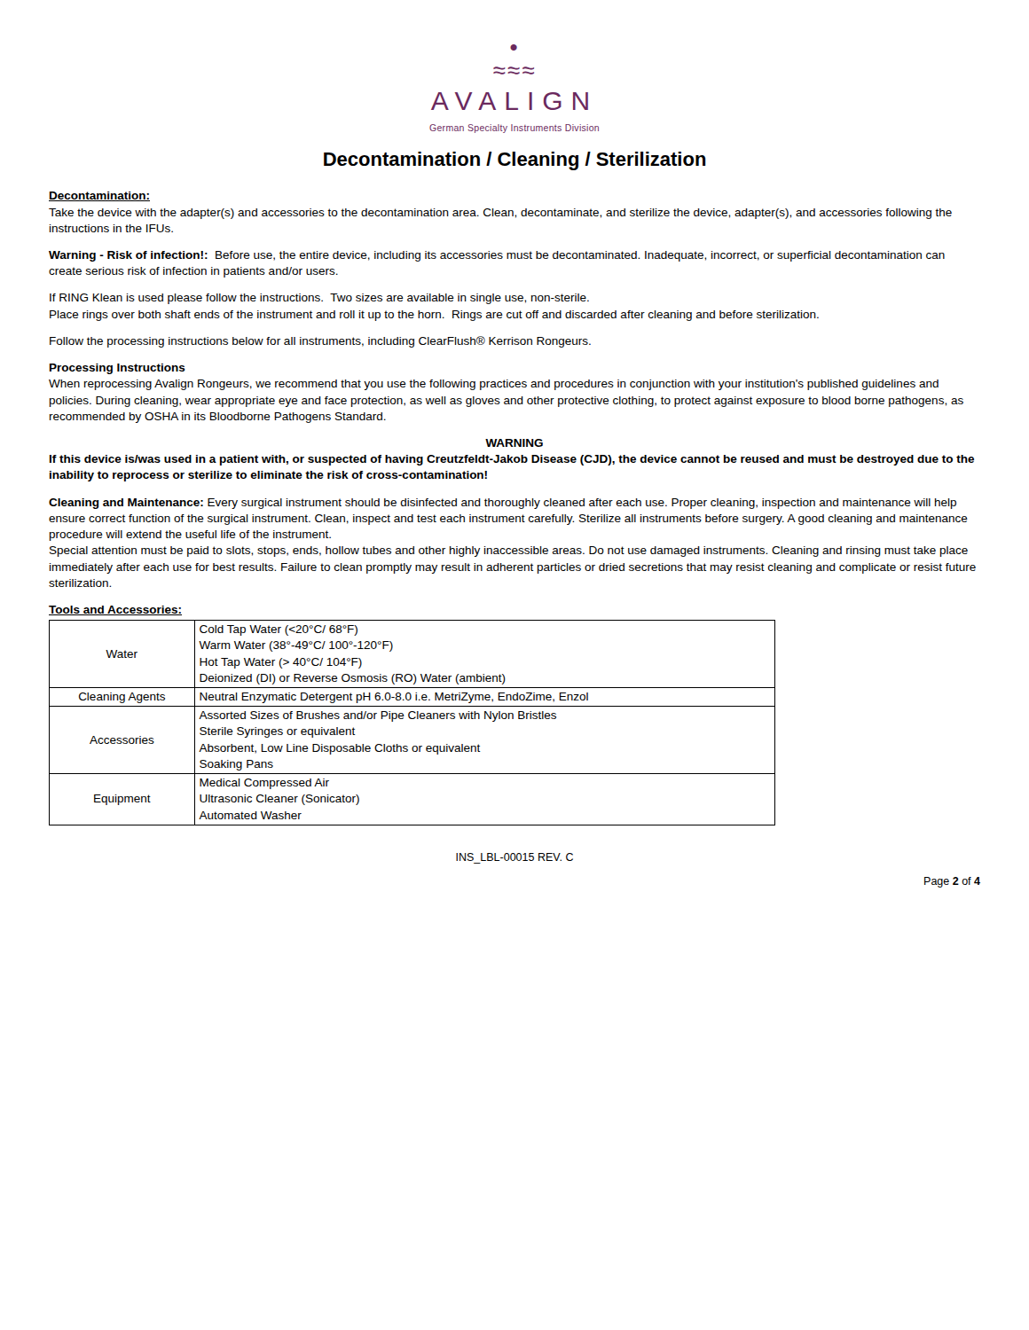•
≈≈≈
AVALIGN
German Specialty Instruments Division
Decontamination / Cleaning / Sterilization
Decontamination:
Take the device with the adapter(s) and accessories to the decontamination area. Clean, decontaminate, and sterilize the device, adapter(s), and accessories following the instructions in the IFUs.
Warning - Risk of infection!: Before use, the entire device, including its accessories must be decontaminated. Inadequate, incorrect, or superficial decontamination can create serious risk of infection in patients and/or users.
If RING Klean is used please follow the instructions. Two sizes are available in single use, non-sterile.
Place rings over both shaft ends of the instrument and roll it up to the horn. Rings are cut off and discarded after cleaning and before sterilization.
Follow the processing instructions below for all instruments, including ClearFlush® Kerrison Rongeurs.
Processing Instructions
When reprocessing Avalign Rongeurs, we recommend that you use the following practices and procedures in conjunction with your institution's published guidelines and policies. During cleaning, wear appropriate eye and face protection, as well as gloves and other protective clothing, to protect against exposure to blood borne pathogens, as recommended by OSHA in its Bloodborne Pathogens Standard.
WARNING
If this device is/was used in a patient with, or suspected of having Creutzfeldt-Jakob Disease (CJD), the device cannot be reused and must be destroyed due to the inability to reprocess or sterilize to eliminate the risk of cross-contamination!
Cleaning and Maintenance: Every surgical instrument should be disinfected and thoroughly cleaned after each use. Proper cleaning, inspection and maintenance will help ensure correct function of the surgical instrument. Clean, inspect and test each instrument carefully. Sterilize all instruments before surgery. A good cleaning and maintenance procedure will extend the useful life of the instrument.
Special attention must be paid to slots, stops, ends, hollow tubes and other highly inaccessible areas. Do not use damaged instruments. Cleaning and rinsing must take place immediately after each use for best results. Failure to clean promptly may result in adherent particles or dried secretions that may resist cleaning and complicate or resist future sterilization.
Tools and Accessories:
| Water | Cold Tap Water (<20°C/ 68°F) Warm Water (38°-49°C/ 100°-120°F) Hot Tap Water (> 40°C/ 104°F) Deionized (DI) or Reverse Osmosis (RO) Water (ambient) |
| Cleaning Agents | Neutral Enzymatic Detergent pH 6.0-8.0 i.e. MetriZyme, EndoZime, Enzol |
| Accessories | Assorted Sizes of Brushes and/or Pipe Cleaners with Nylon Bristles Sterile Syringes or equivalent Absorbent, Low Line Disposable Cloths or equivalent Soaking Pans |
| Equipment | Medical Compressed Air Ultrasonic Cleaner (Sonicator) Automated Washer |
INS_LBL-00015 REV. C
Page 2 of 4